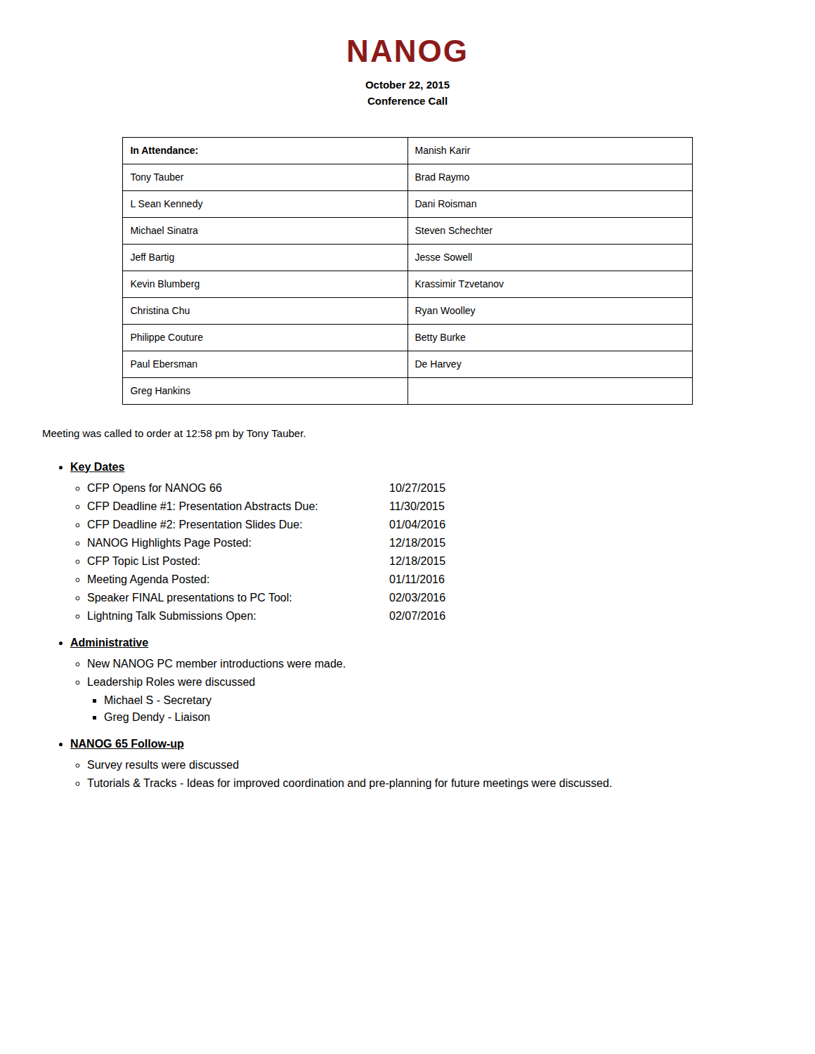NANOG
October 22, 2015
Conference Call
| In Attendance: | Manish Karir |
| Tony Tauber | Brad Raymo |
| L Sean Kennedy | Dani Roisman |
| Michael Sinatra | Steven Schechter |
| Jeff Bartig | Jesse Sowell |
| Kevin Blumberg | Krassimir Tzvetanov |
| Christina Chu | Ryan Woolley |
| Philippe Couture | Betty Burke |
| Paul Ebersman | De Harvey |
| Greg Hankins | |
Meeting was called to order at 12:58 pm by Tony Tauber.
Key Dates
CFP Opens for NANOG 6610/27/2015
CFP Deadline #1: Presentation Abstracts Due: 11/30/2015
CFP Deadline #2: Presentation Slides Due: 01/04/2016
NANOG Highlights Page Posted: 12/18/2015
CFP Topic List Posted: 12/18/2015
Meeting Agenda Posted: 01/11/2016
Speaker FINAL presentations to PC Tool: 02/03/2016
Lightning Talk Submissions Open: 02/07/2016
Administrative
New NANOG PC member introductions were made.
Leadership Roles were discussed
Michael S - Secretary
Greg Dendy - Liaison
NANOG 65 Follow-up
Survey results were discussed
Tutorials & Tracks - Ideas for improved coordination and pre-planning for future meetings were discussed.